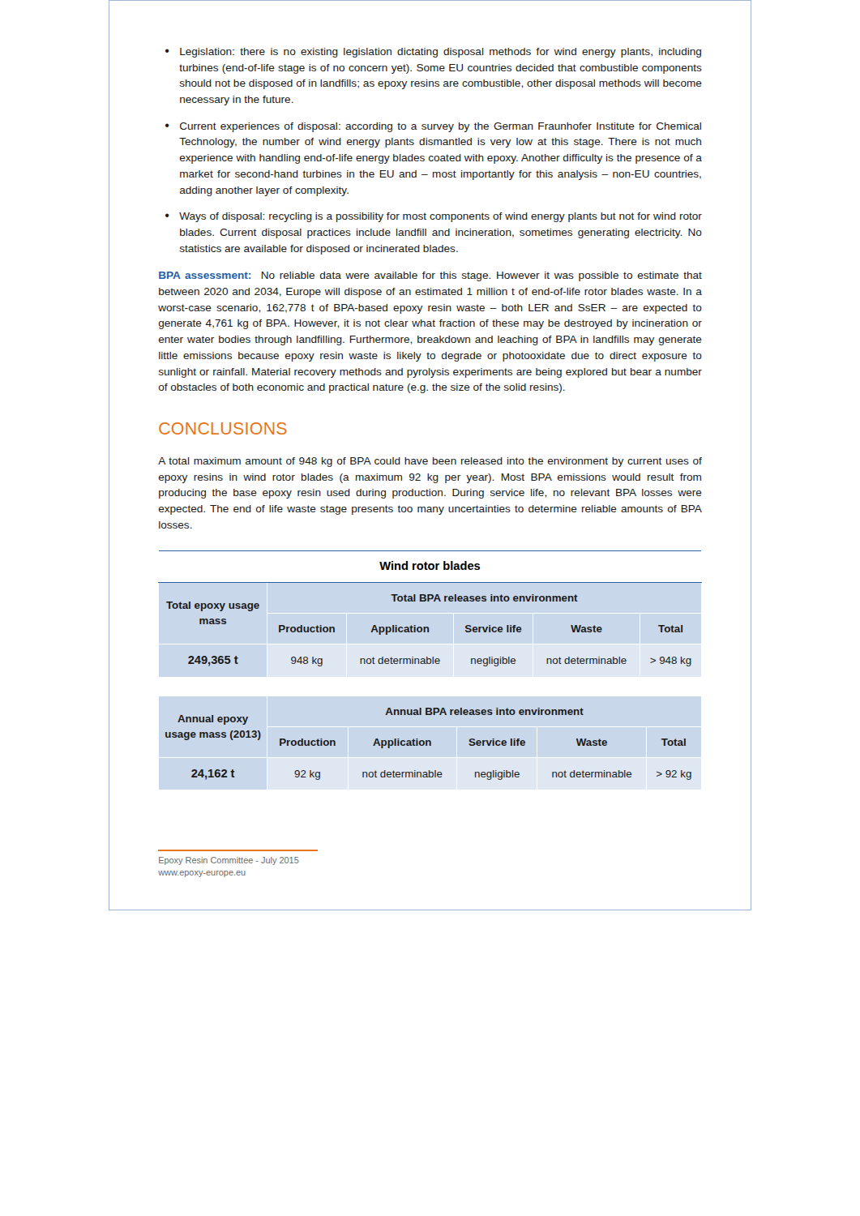Legislation: there is no existing legislation dictating disposal methods for wind energy plants, including turbines (end-of-life stage is of no concern yet). Some EU countries decided that combustible components should not be disposed of in landfills; as epoxy resins are combustible, other disposal methods will become necessary in the future.
Current experiences of disposal: according to a survey by the German Fraunhofer Institute for Chemical Technology, the number of wind energy plants dismantled is very low at this stage. There is not much experience with handling end-of-life energy blades coated with epoxy. Another difficulty is the presence of a market for second-hand turbines in the EU and – most importantly for this analysis – non-EU countries, adding another layer of complexity.
Ways of disposal: recycling is a possibility for most components of wind energy plants but not for wind rotor blades. Current disposal practices include landfill and incineration, sometimes generating electricity. No statistics are available for disposed or incinerated blades.
BPA assessment: No reliable data were available for this stage. However it was possible to estimate that between 2020 and 2034, Europe will dispose of an estimated 1 million t of end-of-life rotor blades waste. In a worst-case scenario, 162,778 t of BPA-based epoxy resin waste – both LER and SsER – are expected to generate 4,761 kg of BPA. However, it is not clear what fraction of these may be destroyed by incineration or enter water bodies through landfilling. Furthermore, breakdown and leaching of BPA in landfills may generate little emissions because epoxy resin waste is likely to degrade or photooxidate due to direct exposure to sunlight or rainfall. Material recovery methods and pyrolysis experiments are being explored but bear a number of obstacles of both economic and practical nature (e.g. the size of the solid resins).
CONCLUSIONS
A total maximum amount of 948 kg of BPA could have been released into the environment by current uses of epoxy resins in wind rotor blades (a maximum 92 kg per year). Most BPA emissions would result from producing the base epoxy resin used during production. During service life, no relevant BPA losses were expected. The end of life waste stage presents too many uncertainties to determine reliable amounts of BPA losses.
| Wind rotor blades |
| --- |
| Total epoxy usage mass | Total BPA releases into environment |
| Production | Application | Service life | Waste | Total |
| 249,365 t | 948 kg | not determinable | negligible | not determinable | > 948 kg |
| Annual epoxy usage mass (2013) | Annual BPA releases into environment |
| --- | --- |
| Production | Application | Service life | Waste | Total |
| 24,162 t | 92 kg | not determinable | negligible | not determinable | > 92 kg |
Epoxy Resin Committee - July 2015
www.epoxy-europe.eu